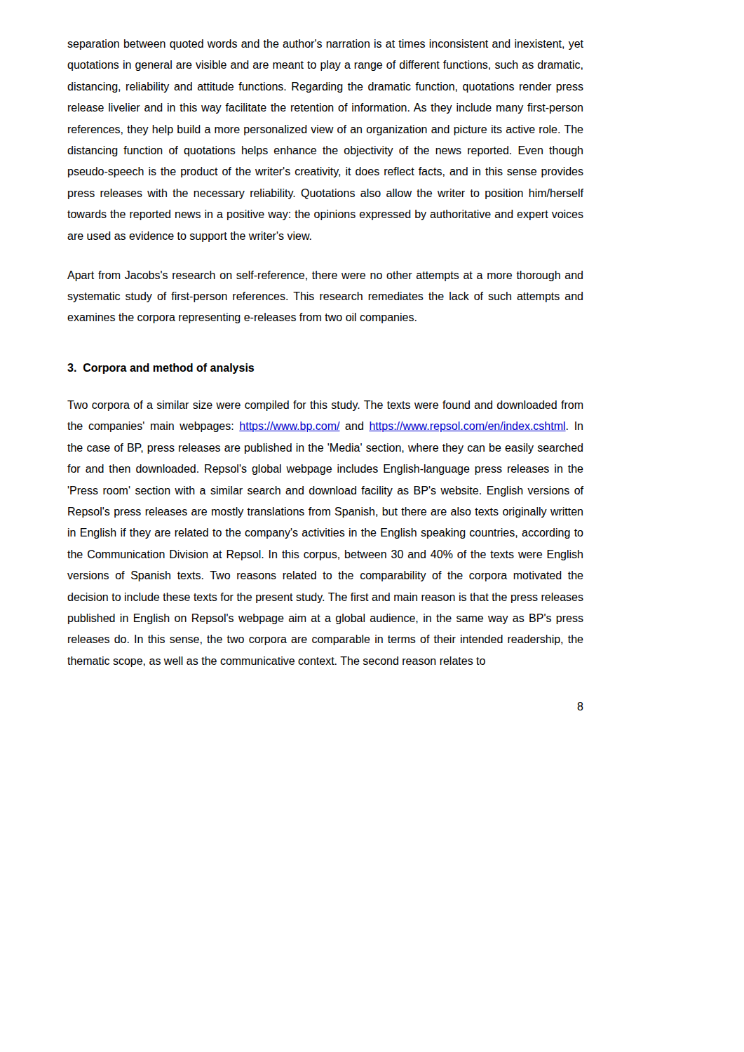separation between quoted words and the author's narration is at times inconsistent and inexistent, yet quotations in general are visible and are meant to play a range of different functions, such as dramatic, distancing, reliability and attitude functions. Regarding the dramatic function, quotations render press release livelier and in this way facilitate the retention of information. As they include many first-person references, they help build a more personalized view of an organization and picture its active role. The distancing function of quotations helps enhance the objectivity of the news reported. Even though pseudo-speech is the product of the writer's creativity, it does reflect facts, and in this sense provides press releases with the necessary reliability. Quotations also allow the writer to position him/herself towards the reported news in a positive way: the opinions expressed by authoritative and expert voices are used as evidence to support the writer's view.
Apart from Jacobs's research on self-reference, there were no other attempts at a more thorough and systematic study of first-person references. This research remediates the lack of such attempts and examines the corpora representing e-releases from two oil companies.
3. Corpora and method of analysis
Two corpora of a similar size were compiled for this study. The texts were found and downloaded from the companies' main webpages: https://www.bp.com/ and https://www.repsol.com/en/index.cshtml. In the case of BP, press releases are published in the 'Media' section, where they can be easily searched for and then downloaded. Repsol's global webpage includes English-language press releases in the 'Press room' section with a similar search and download facility as BP's website. English versions of Repsol's press releases are mostly translations from Spanish, but there are also texts originally written in English if they are related to the company's activities in the English speaking countries, according to the Communication Division at Repsol. In this corpus, between 30 and 40% of the texts were English versions of Spanish texts. Two reasons related to the comparability of the corpora motivated the decision to include these texts for the present study. The first and main reason is that the press releases published in English on Repsol's webpage aim at a global audience, in the same way as BP's press releases do. In this sense, the two corpora are comparable in terms of their intended readership, the thematic scope, as well as the communicative context. The second reason relates to
8